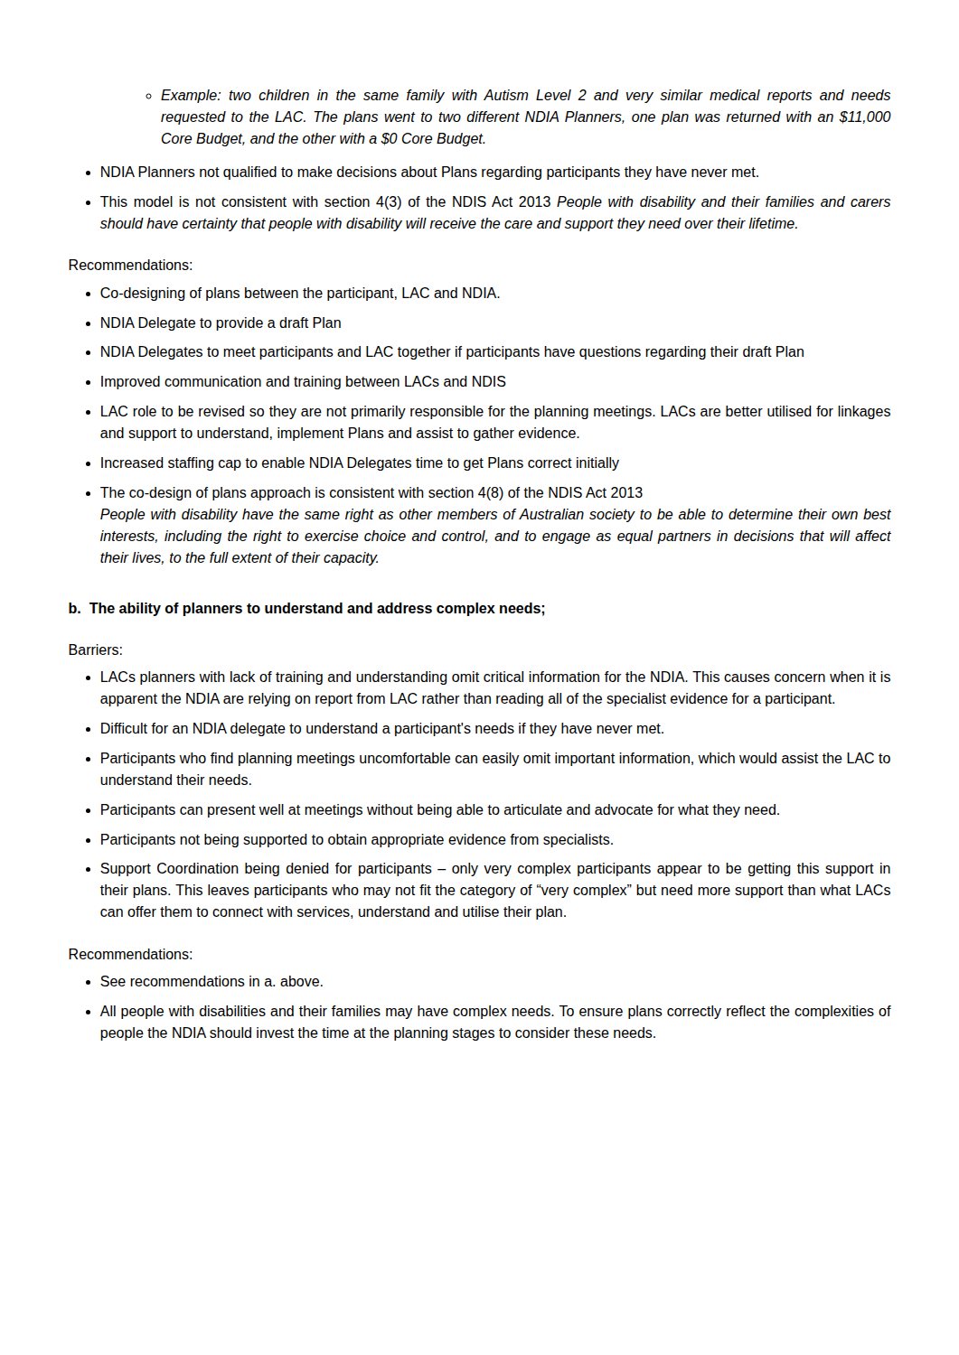Example: two children in the same family with Autism Level 2 and very similar medical reports and needs requested to the LAC. The plans went to two different NDIA Planners, one plan was returned with an $11,000 Core Budget, and the other with a $0 Core Budget.
NDIA Planners not qualified to make decisions about Plans regarding participants they have never met.
This model is not consistent with section 4(3) of the NDIS Act 2013 People with disability and their families and carers should have certainty that people with disability will receive the care and support they need over their lifetime.
Recommendations:
Co-designing of plans between the participant, LAC and NDIA.
NDIA Delegate to provide a draft Plan
NDIA Delegates to meet participants and LAC together if participants have questions regarding their draft Plan
Improved communication and training between LACs and NDIS
LAC role to be revised so they are not primarily responsible for the planning meetings. LACs are better utilised for linkages and support to understand, implement Plans and assist to gather evidence.
Increased staffing cap to enable NDIA Delegates time to get Plans correct initially
The co-design of plans approach is consistent with section 4(8) of the NDIS Act 2013
People with disability have the same right as other members of Australian society to be able to determine their own best interests, including the right to exercise choice and control, and to engage as equal partners in decisions that will affect their lives, to the full extent of their capacity.
b. The ability of planners to understand and address complex needs;
Barriers:
LACs planners with lack of training and understanding omit critical information for the NDIA. This causes concern when it is apparent the NDIA are relying on report from LAC rather than reading all of the specialist evidence for a participant.
Difficult for an NDIA delegate to understand a participant's needs if they have never met.
Participants who find planning meetings uncomfortable can easily omit important information, which would assist the LAC to understand their needs.
Participants can present well at meetings without being able to articulate and advocate for what they need.
Participants not being supported to obtain appropriate evidence from specialists.
Support Coordination being denied for participants – only very complex participants appear to be getting this support in their plans. This leaves participants who may not fit the category of “very complex” but need more support than what LACs can offer them to connect with services, understand and utilise their plan.
Recommendations:
See recommendations in a. above.
All people with disabilities and their families may have complex needs. To ensure plans correctly reflect the complexities of people the NDIA should invest the time at the planning stages to consider these needs.